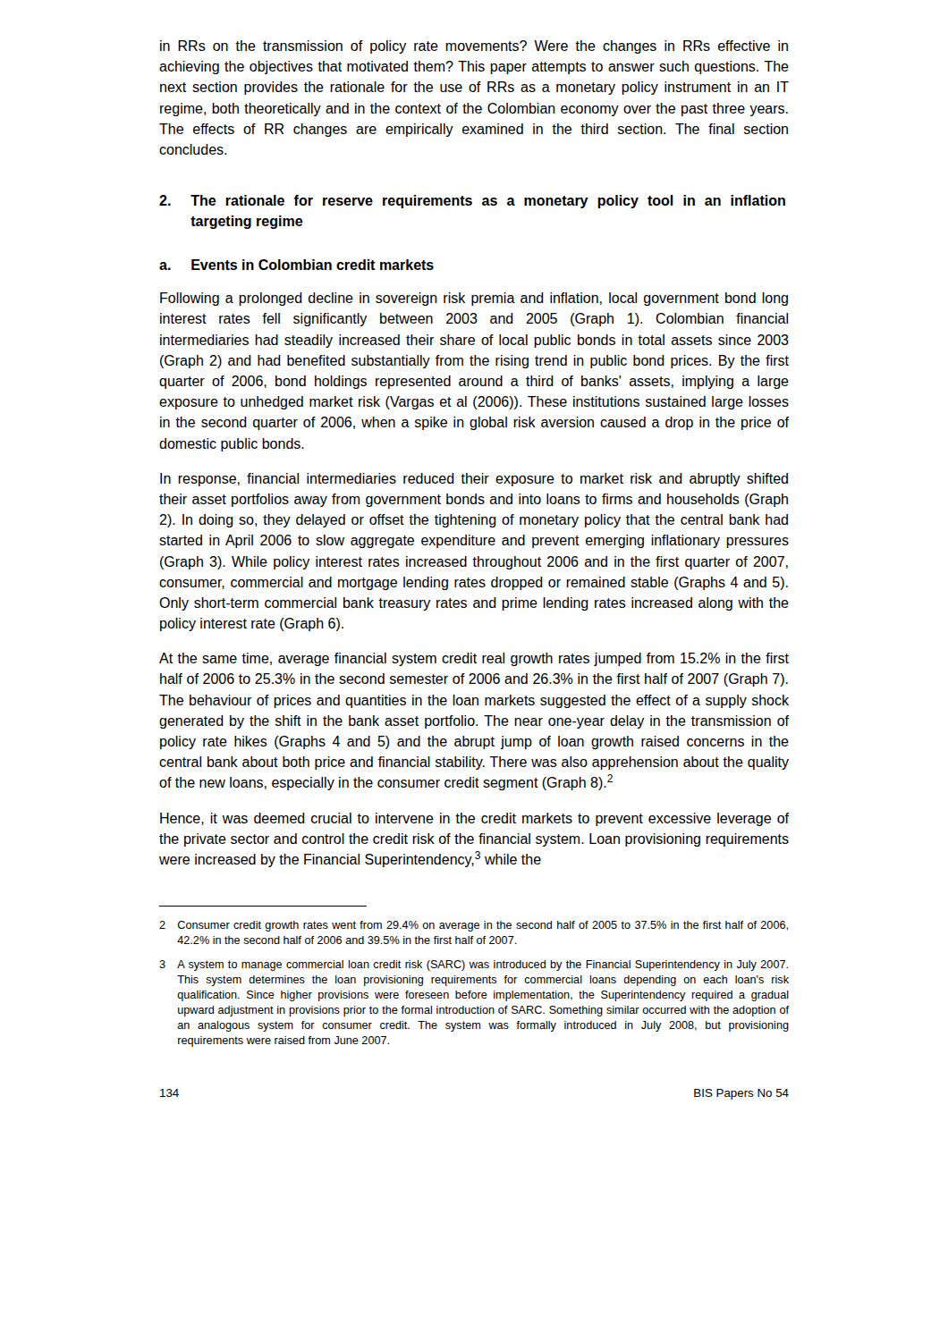in RRs on the transmission of policy rate movements? Were the changes in RRs effective in achieving the objectives that motivated them? This paper attempts to answer such questions. The next section provides the rationale for the use of RRs as a monetary policy instrument in an IT regime, both theoretically and in the context of the Colombian economy over the past three years. The effects of RR changes are empirically examined in the third section. The final section concludes.
2. The rationale for reserve requirements as a monetary policy tool in an inflation targeting regime
a. Events in Colombian credit markets
Following a prolonged decline in sovereign risk premia and inflation, local government bond long interest rates fell significantly between 2003 and 2005 (Graph 1). Colombian financial intermediaries had steadily increased their share of local public bonds in total assets since 2003 (Graph 2) and had benefited substantially from the rising trend in public bond prices. By the first quarter of 2006, bond holdings represented around a third of banks' assets, implying a large exposure to unhedged market risk (Vargas et al (2006)). These institutions sustained large losses in the second quarter of 2006, when a spike in global risk aversion caused a drop in the price of domestic public bonds.
In response, financial intermediaries reduced their exposure to market risk and abruptly shifted their asset portfolios away from government bonds and into loans to firms and households (Graph 2). In doing so, they delayed or offset the tightening of monetary policy that the central bank had started in April 2006 to slow aggregate expenditure and prevent emerging inflationary pressures (Graph 3). While policy interest rates increased throughout 2006 and in the first quarter of 2007, consumer, commercial and mortgage lending rates dropped or remained stable (Graphs 4 and 5). Only short-term commercial bank treasury rates and prime lending rates increased along with the policy interest rate (Graph 6).
At the same time, average financial system credit real growth rates jumped from 15.2% in the first half of 2006 to 25.3% in the second semester of 2006 and 26.3% in the first half of 2007 (Graph 7). The behaviour of prices and quantities in the loan markets suggested the effect of a supply shock generated by the shift in the bank asset portfolio. The near one-year delay in the transmission of policy rate hikes (Graphs 4 and 5) and the abrupt jump of loan growth raised concerns in the central bank about both price and financial stability. There was also apprehension about the quality of the new loans, especially in the consumer credit segment (Graph 8).2
Hence, it was deemed crucial to intervene in the credit markets to prevent excessive leverage of the private sector and control the credit risk of the financial system. Loan provisioning requirements were increased by the Financial Superintendency,3 while the
2 Consumer credit growth rates went from 29.4% on average in the second half of 2005 to 37.5% in the first half of 2006, 42.2% in the second half of 2006 and 39.5% in the first half of 2007.
3 A system to manage commercial loan credit risk (SARC) was introduced by the Financial Superintendency in July 2007. This system determines the loan provisioning requirements for commercial loans depending on each loan's risk qualification. Since higher provisions were foreseen before implementation, the Superintendency required a gradual upward adjustment in provisions prior to the formal introduction of SARC. Something similar occurred with the adoption of an analogous system for consumer credit. The system was formally introduced in July 2008, but provisioning requirements were raised from June 2007.
134 BIS Papers No 54